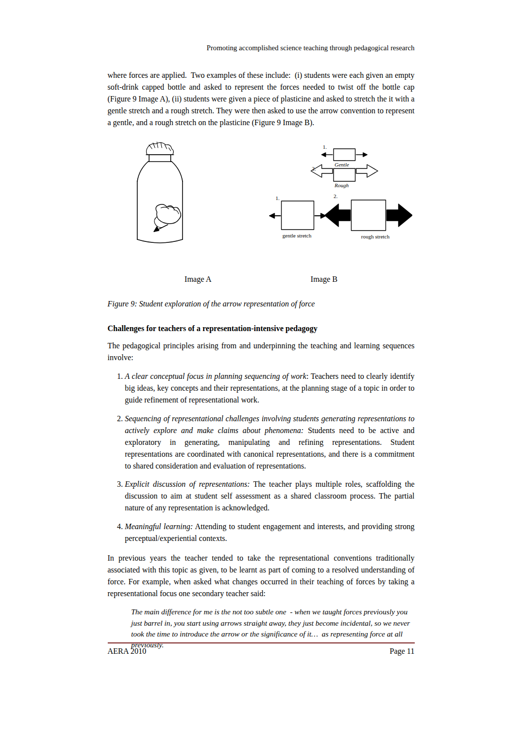Promoting accomplished science teaching through pedagogical research
where forces are applied. Two examples of these include: (i) students were each given an empty soft-drink capped bottle and asked to represent the forces needed to twist off the bottle cap (Figure 9 Image A), (ii) students were given a piece of plasticine and asked to stretch the it with a gentle stretch and a rough stretch. They were then asked to use the arrow convention to represent a gentle, and a rough stretch on the plasticine (Figure 9 Image B).
1. Gentle 2. Rough 1. gentle stretch 2. rough stretch
Image A Image B
Figure 9: Student exploration of the arrow representation of force
Challenges for teachers of a representation-intensive pedagogy
The pedagogical principles arising from and underpinning the teaching and learning sequences involve:
A clear conceptual focus in planning sequencing of work: Teachers need to clearly identify big ideas, key concepts and their representations, at the planning stage of a topic in order to guide refinement of representational work.
Sequencing of representational challenges involving students generating representations to actively explore and make claims about phenomena: Students need to be active and exploratory in generating, manipulating and refining representations. Student representations are coordinated with canonical representations, and there is a commitment to shared consideration and evaluation of representations.
Explicit discussion of representations: The teacher plays multiple roles, scaffolding the discussion to aim at student self assessment as a shared classroom process. The partial nature of any representation is acknowledged.
Meaningful learning: Attending to student engagement and interests, and providing strong perceptual/experiential contexts.
In previous years the teacher tended to take the representational conventions traditionally associated with this topic as given, to be learnt as part of coming to a resolved understanding of force. For example, when asked what changes occurred in their teaching of forces by taking a representational focus one secondary teacher said:
The main difference for me is the not too subtle one - when we taught forces previously you just barrel in, you start using arrows straight away, they just become incidental, so we never took the time to introduce the arrow or the significance of it… as representing force at all previously.
AERA 2010 Page 11